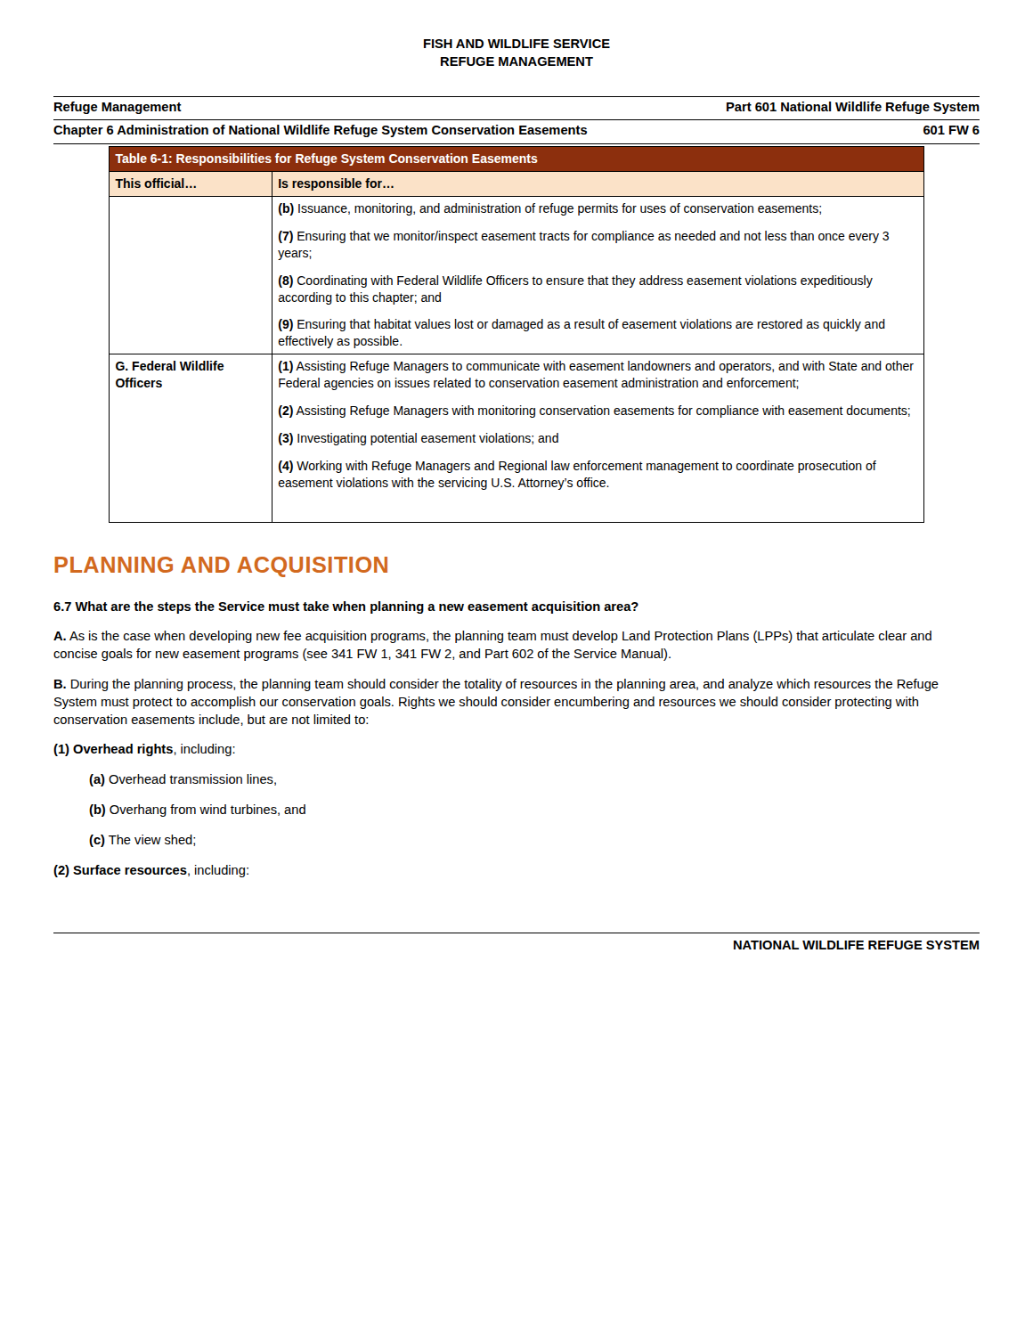FISH AND WILDLIFE SERVICE
REFUGE MANAGEMENT
Refuge Management Part 601 National Wildlife Refuge System
Chapter 6 Administration of National Wildlife Refuge System Conservation Easements 601 FW 6
Table 6-1: Responsibilities for Refuge System Conservation Easements
| This official… | Is responsible for… |
| | (b) Issuance, monitoring, and administration of refuge permits for uses of conservation easements; (7) Ensuring that we monitor/inspect easement tracts for compliance as needed and not less than once every 3 years; (8) Coordinating with Federal Wildlife Officers to ensure that they address easement violations expeditiously according to this chapter; and (9) Ensuring that habitat values lost or damaged as a result of easement violations are restored as quickly and effectively as possible. |
| G. Federal Wildlife Officers | (1) Assisting Refuge Managers to communicate with easement landowners and operators, and with State and other Federal agencies on issues related to conservation easement administration and enforcement; (2) Assisting Refuge Managers with monitoring conservation easements for compliance with easement documents; (3) Investigating potential easement violations; and (4) Working with Refuge Managers and Regional law enforcement management to coordinate prosecution of easement violations with the servicing U.S. Attorney’s office. |
PLANNING AND ACQUISITION
6.7 What are the steps the Service must take when planning a new easement acquisition area?
A. As is the case when developing new fee acquisition programs, the planning team must develop Land Protection Plans (LPPs) that articulate clear and concise goals for new easement programs (see 341 FW 1, 341 FW 2, and Part 602 of the Service Manual).
B. During the planning process, the planning team should consider the totality of resources in the planning area, and analyze which resources the Refuge System must protect to accomplish our conservation goals. Rights we should consider encumbering and resources we should consider protecting with conservation easements include, but are not limited to:
(1) Overhead rights, including:
(a) Overhead transmission lines,
(b) Overhang from wind turbines, and
(c) The view shed;
(2) Surface resources, including:
NATIONAL WILDLIFE REFUGE SYSTEM